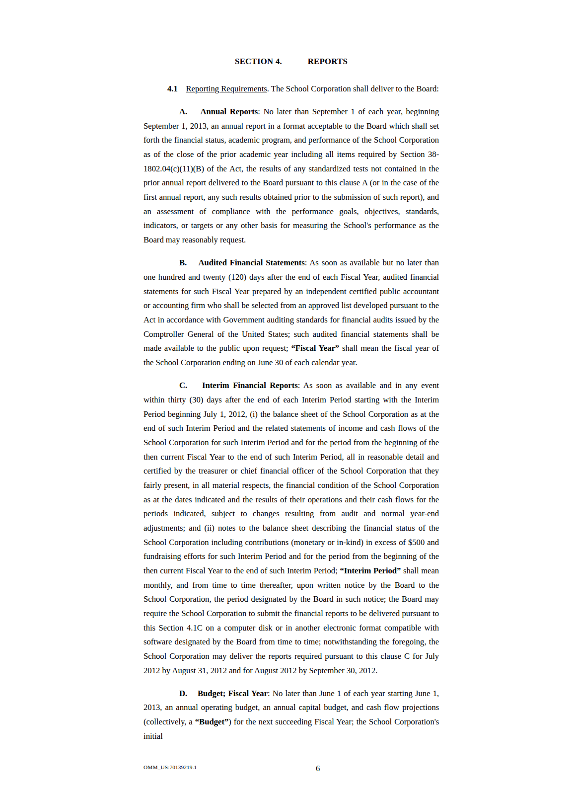SECTION 4. REPORTS
4.1 Reporting Requirements. The School Corporation shall deliver to the Board:
A. Annual Reports: No later than September 1 of each year, beginning September 1, 2013, an annual report in a format acceptable to the Board which shall set forth the financial status, academic program, and performance of the School Corporation as of the close of the prior academic year including all items required by Section 38-1802.04(c)(11)(B) of the Act, the results of any standardized tests not contained in the prior annual report delivered to the Board pursuant to this clause A (or in the case of the first annual report, any such results obtained prior to the submission of such report), and an assessment of compliance with the performance goals, objectives, standards, indicators, or targets or any other basis for measuring the School's performance as the Board may reasonably request.
B. Audited Financial Statements: As soon as available but no later than one hundred and twenty (120) days after the end of each Fiscal Year, audited financial statements for such Fiscal Year prepared by an independent certified public accountant or accounting firm who shall be selected from an approved list developed pursuant to the Act in accordance with Government auditing standards for financial audits issued by the Comptroller General of the United States; such audited financial statements shall be made available to the public upon request; “Fiscal Year” shall mean the fiscal year of the School Corporation ending on June 30 of each calendar year.
C. Interim Financial Reports: As soon as available and in any event within thirty (30) days after the end of each Interim Period starting with the Interim Period beginning July 1, 2012, (i) the balance sheet of the School Corporation as at the end of such Interim Period and the related statements of income and cash flows of the School Corporation for such Interim Period and for the period from the beginning of the then current Fiscal Year to the end of such Interim Period, all in reasonable detail and certified by the treasurer or chief financial officer of the School Corporation that they fairly present, in all material respects, the financial condition of the School Corporation as at the dates indicated and the results of their operations and their cash flows for the periods indicated, subject to changes resulting from audit and normal year-end adjustments; and (ii) notes to the balance sheet describing the financial status of the School Corporation including contributions (monetary or in-kind) in excess of $500 and fundraising efforts for such Interim Period and for the period from the beginning of the then current Fiscal Year to the end of such Interim Period; “Interim Period” shall mean monthly, and from time to time thereafter, upon written notice by the Board to the School Corporation, the period designated by the Board in such notice; the Board may require the School Corporation to submit the financial reports to be delivered pursuant to this Section 4.1C on a computer disk or in another electronic format compatible with software designated by the Board from time to time; notwithstanding the foregoing, the School Corporation may deliver the reports required pursuant to this clause C for July 2012 by August 31, 2012 and for August 2012 by September 30, 2012.
D. Budget; Fiscal Year: No later than June 1 of each year starting June 1, 2013, an annual operating budget, an annual capital budget, and cash flow projections (collectively, a “Budget”) for the next succeeding Fiscal Year; the School Corporation's initial
OMM_US:70139219.1
6